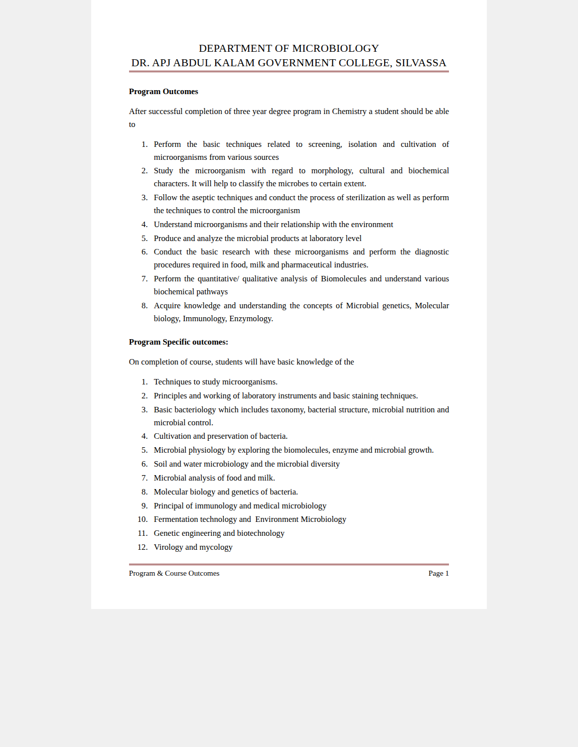DEPARTMENT OF MICROBIOLOGY DR. APJ ABDUL KALAM GOVERNMENT COLLEGE, SILVASSA
Program Outcomes
After successful completion of three year degree program in Chemistry a student should be able to
Perform the basic techniques related to screening, isolation and cultivation of microorganisms from various sources
Study the microorganism with regard to morphology, cultural and biochemical characters. It will help to classify the microbes to certain extent.
Follow the aseptic techniques and conduct the process of sterilization as well as perform the techniques to control the microorganism
Understand microorganisms and their relationship with the environment
Produce and analyze the microbial products at laboratory level
Conduct the basic research with these microorganisms and perform the diagnostic procedures required in food, milk and pharmaceutical industries.
Perform the quantitative/ qualitative analysis of Biomolecules and understand various biochemical pathways
Acquire knowledge and understanding the concepts of Microbial genetics, Molecular biology, Immunology, Enzymology.
Program Specific outcomes:
On completion of course, students will have basic knowledge of the
Techniques to study microorganisms.
Principles and working of laboratory instruments and basic staining techniques.
Basic bacteriology which includes taxonomy, bacterial structure, microbial nutrition and microbial control.
Cultivation and preservation of bacteria.
Microbial physiology by exploring the biomolecules, enzyme and microbial growth.
Soil and water microbiology and the microbial diversity
Microbial analysis of food and milk.
Molecular biology and genetics of bacteria.
Principal of immunology and medical microbiology
Fermentation technology and Environment Microbiology
Genetic engineering and biotechnology
Virology and mycology
Program & Course Outcomes Page 1